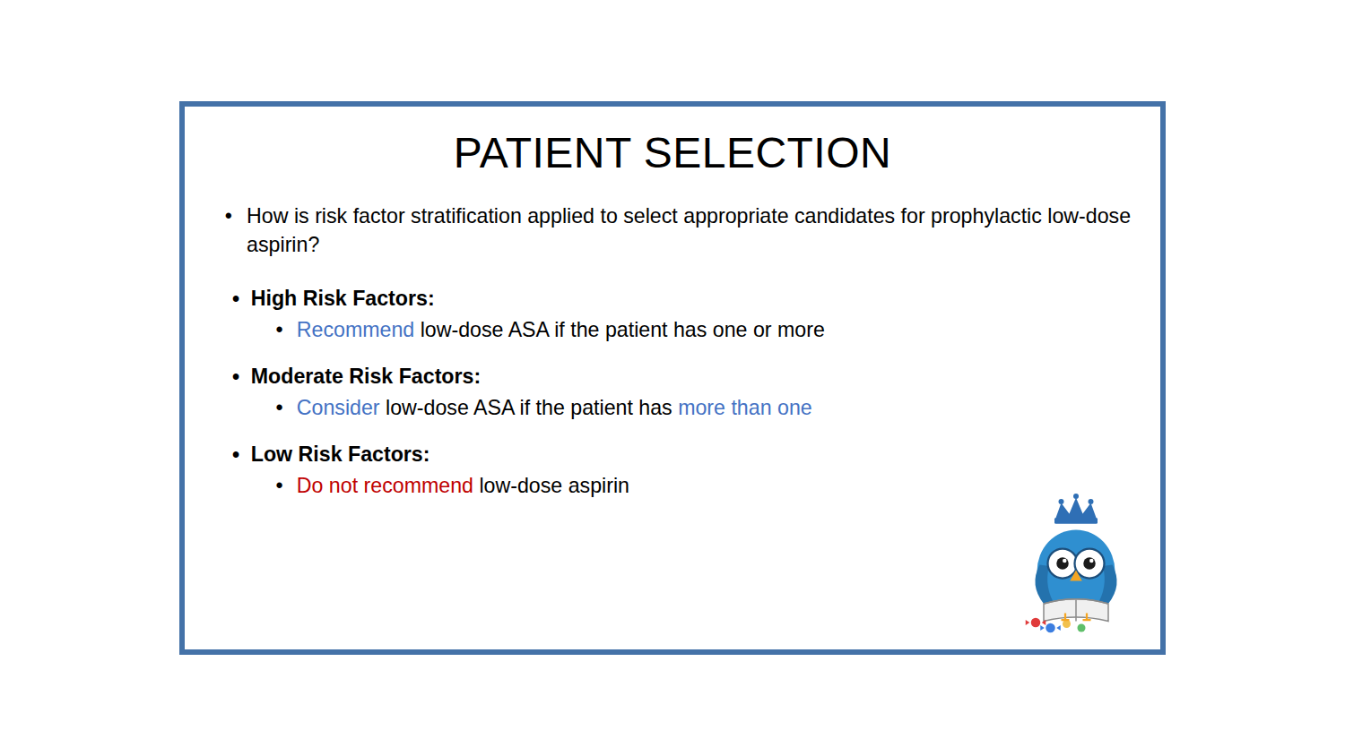PATIENT SELECTION
How is risk factor stratification applied to select appropriate candidates for prophylactic low-dose aspirin?
High Risk Factors:
Recommend low-dose ASA if the patient has one or more
Moderate Risk Factors:
Consider low-dose ASA if the patient has more than one
Low Risk Factors:
Do not recommend low-dose aspirin